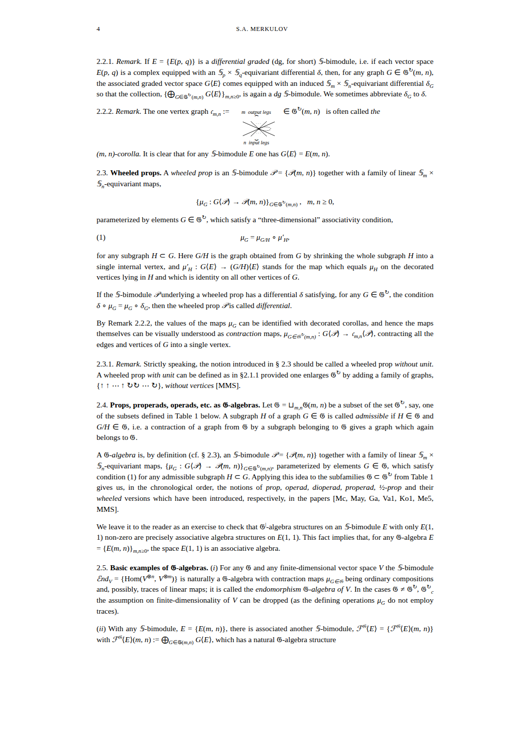4 S.A. MERKULOV
2.2.1. Remark. If E = {E(p, q)} is a differential graded (dg, for short) 𝕊-bimodule, i.e. if each vector space E(p, q) is a complex equipped with an 𝕊p × 𝕊q-equivariant differential δ, then, for any graph G ∈ 𝔊↻(m, n), the associated graded vector space G⟨E⟩ comes equipped with an induced 𝕊m × 𝕊n-equivariant differential δG so that the collection, {⨁G∈𝔊↻(m,n) G⟨E⟩}m,n≥0, is again a dg 𝕊-bimodule. We sometimes abbreviate δG to δ.
2.2.2. Remark. The one vertex graph 𝔠m,n := m output legs ⏞ · · · · · · ⏟ n input legs ∈ 𝔊↻(m, n) is often called the
(m, n)-corolla. It is clear that for any 𝕊-bimodule E one has G⟨E⟩ = E(m, n).
2.3. Wheeled props. A wheeled prop is an 𝕊-bimodule 𝒫 = {𝒫(m, n)} together with a family of linear 𝕊m × 𝕊n-equivariant maps,
{μG : G⟨𝒫⟩ → 𝒫(m, n)}G∈𝔊↻(m,n) , m, n ≥ 0,
parameterized by elements G ∈ 𝔊↻, which satisfy a “three-dimensional” associativity condition,
(1) μG = μG/H ∘ μ′H,
for any subgraph H ⊂ G. Here G/H is the graph obtained from G by shrinking the whole subgraph H into a single internal vertex, and μ′H : G⟨E⟩ → (G/H)⟨E⟩ stands for the map which equals μH on the decorated vertices lying in H and which is identity on all other vertices of G.
If the 𝕊-bimodule 𝒫 underlying a wheeled prop has a differential δ satisfying, for any G ∈ 𝔊↻, the condition δ ∘ μG = μG ∘ δG, then the wheeled prop 𝒫 is called differential.
By Remark 2.2.2, the values of the maps μG can be identified with decorated corollas, and hence the maps themselves can be visually understood as contraction maps, μG∈𝔊↻(m,n) : G⟨𝒫⟩ → 𝔠m,n⟨𝒫⟩, contracting all the edges and vertices of G into a single vertex.
2.3.1. Remark. Strictly speaking, the notion introduced in § 2.3 should be called a wheeled prop without unit. A wheeled prop with unit can be defined as in §2.1.1 provided one enlarges 𝔊↻ by adding a family of graphs, {↑ ↑ ⋯ ↑ ↻↻ ⋯ ↻}, without vertices [MMS].
2.4. Props, properads, operads, etc. as 𝔊-algebras. Let 𝔊 = ⊔m,n𝔊(m, n) be a subset of the set 𝔊↻, say, one of the subsets defined in Table 1 below. A subgraph H of a graph G ∈ 𝔊 is called admissible if H ∈ 𝔊 and G/H ∈ 𝔊, i.e. a contraction of a graph from 𝔊 by a subgraph belonging to 𝔊 gives a graph which again belongs to 𝔊.
A 𝔊-algebra is, by definition (cf. § 2.3), an 𝕊-bimodule 𝒫 = {𝒫(m, n)} together with a family of linear 𝕊m × 𝕊n-equivariant maps, {μG : G⟨𝒫⟩ → 𝒫(m, n)}G∈𝔊↻(m,n), parameterized by elements G ∈ 𝔊, which satisfy condition (1) for any admissible subgraph H ⊂ G. Applying this idea to the subfamilies 𝔊 ⊂ 𝔊↻ from Table 1 gives us, in the chronological order, the notions of prop, operad, dioperad, properad, ½-prop and their wheeled versions which have been introduced, respectively, in the papers [Mc, May, Ga, Va1, Ko1, Me5, MMS].
We leave it to the reader as an exercise to check that 𝔊|-algebra structures on an 𝕊-bimodule E with only E(1, 1) non-zero are precisely associative algebra structures on E(1, 1). This fact implies that, for any 𝔊-algebra E = {E(m, n)}m,n≥0, the space E(1, 1) is an associative algebra.
2.5. Basic examples of 𝔊-algebras. (i) For any 𝔊 and any finite-dimensional vector space V the 𝕊-bimodule ℰndV = {Hom(V⊗n, V⊗m)} is naturally a 𝔊-algebra with contraction maps μG∈𝔊 being ordinary compositions and, possibly, traces of linear maps; it is called the endomorphism 𝔊-algebra of V. In the cases 𝔊 ≠ 𝔊↻, 𝔊↻c the assumption on finite-dimensionality of V can be dropped (as the defining operations μG do not employ traces).
(ii) With any 𝕊-bimodule, E = {E(m, n)}, there is associated another 𝕊-bimodule, ℱ𝔊⟨E⟩ = {ℱ𝔊⟨E⟩(m, n)} with ℱ𝔊⟨E⟩(m, n) := ⨁G∈𝔊(m,n) G⟨E⟩, which has a natural 𝔊-algebra structure